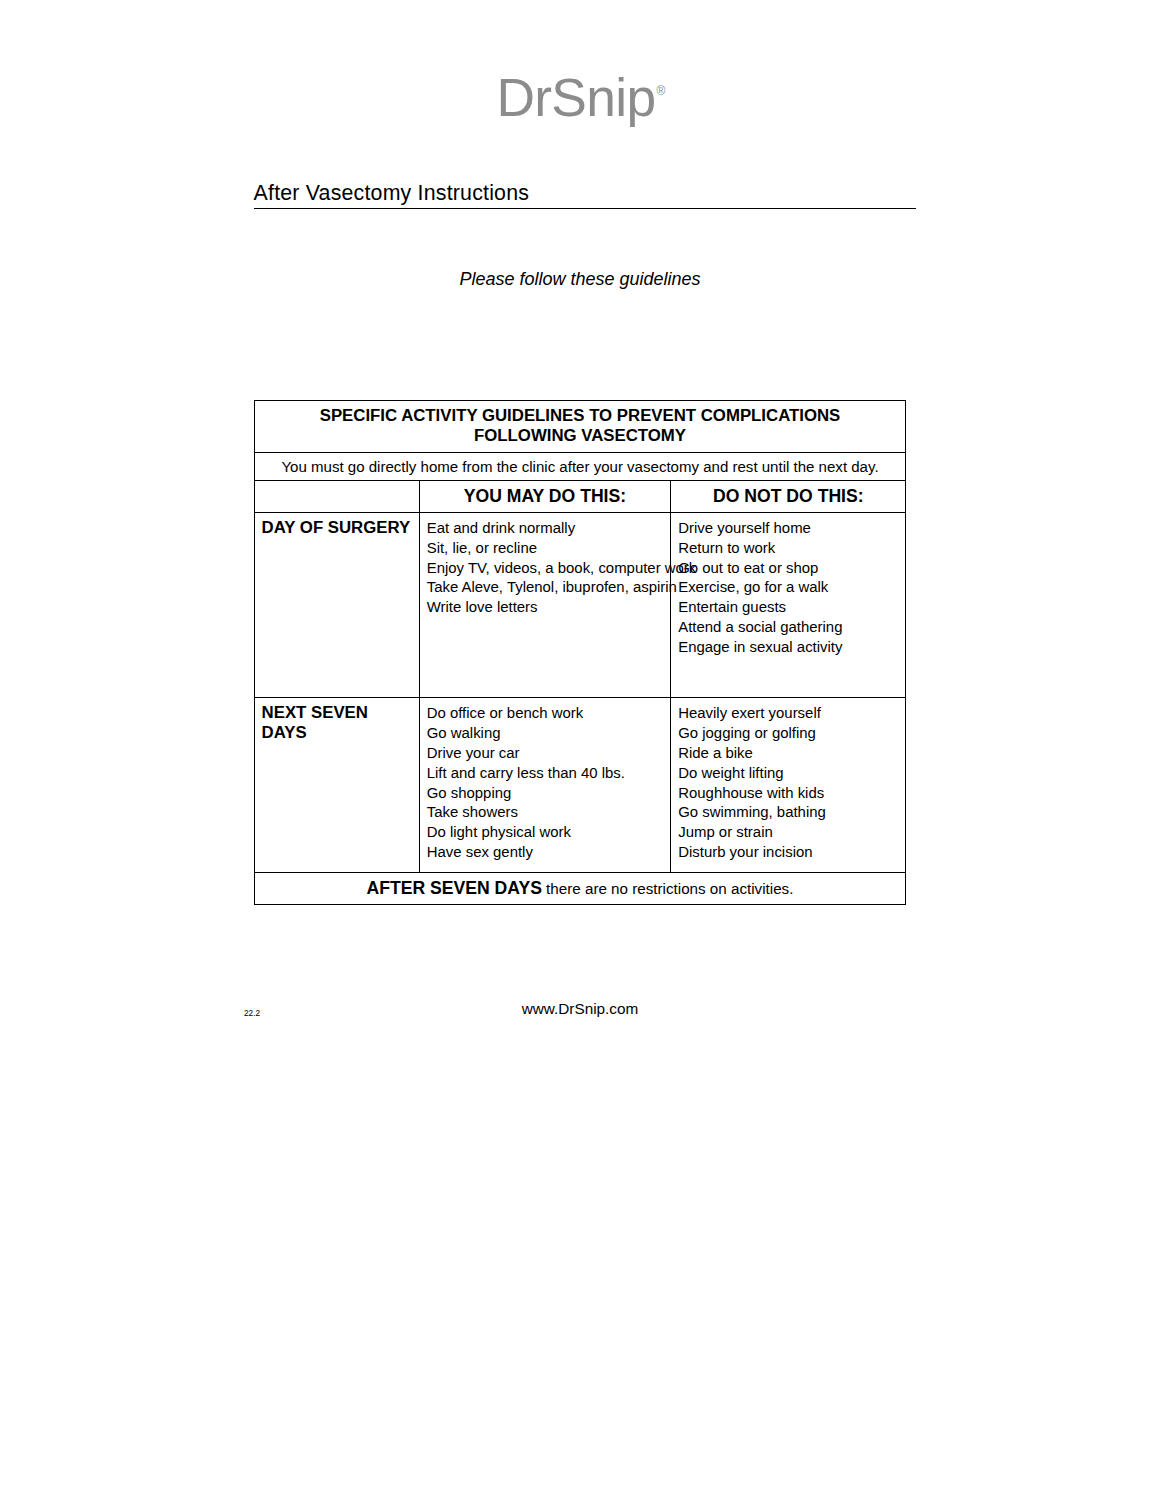DrSnip®
After Vasectomy Instructions
Please follow these guidelines
| SPECIFIC ACTIVITY GUIDELINES TO PREVENT COMPLICATIONS FOLLOWING VASECTOMY |
| You must go directly home from the clinic after your vasectomy and rest until the next day. |
| | YOU MAY DO THIS: | DO NOT DO THIS: |
| DAY OF SURGERY | Eat and drink normally Sit, lie, or recline Enjoy TV, videos, a book, computer work Take Aleve, Tylenol, ibuprofen, aspirin Write love letters | Drive yourself home Return to work Go out to eat or shop Exercise, go for a walk Entertain guests Attend a social gathering Engage in sexual activity |
| NEXT SEVEN DAYS | Do office or bench work Go walking Drive your car Lift and carry less than 40 lbs. Go shopping Take showers Do light physical work Have sex gently | Heavily exert yourself Go jogging or golfing Ride a bike Do weight lifting Roughhouse with kids Go swimming, bathing Jump or strain Disturb your incision |
| AFTER SEVEN DAYS there are no restrictions on activities. |
22.2
www.DrSnip.com